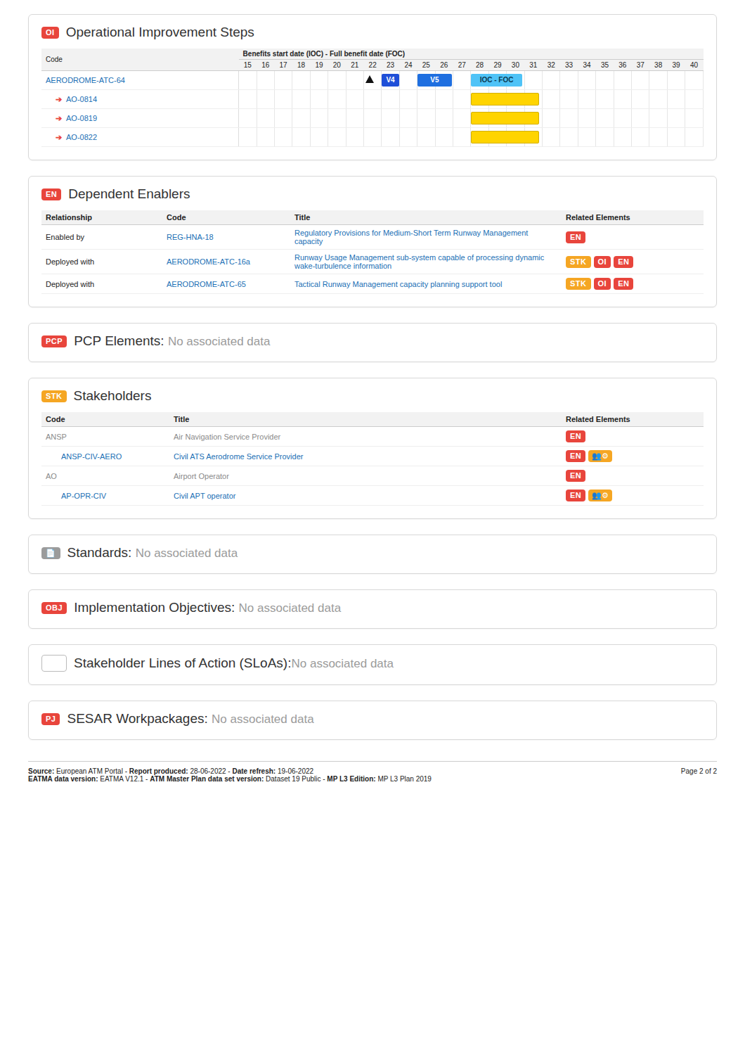OI
Operational Improvement Steps
| Code | Benefits start date (IOC) - Full benefit date (FOC) |
| --- | --- |
| 15 | 16 | 17 | 18 | 19 | 20 | 21 | 22 | 23 | 24 | 25 | 26 | 27 | 28 | 29 | 30 | 31 | 32 | 33 | 34 | 35 | 36 | 37 | 38 | 39 | 40 |
| AERODROME-ATC-64 | | | | | | | | | V4 | | V5 | | | IOC - FOC | | | | | | | | | | | | |
| ➔ AO-0814 | | | | | | | | | | | | | | | | | | | | | | | | | | |
| ➔ AO-0819 | | | | | | | | | | | | | | | | | | | | | | | | | | |
| ➔ AO-0822 | | | | | | | | | | | | | | | | | | | | | | | | | | |
EN
Dependent Enablers
| Relationship | Code | Title | Related Elements |
| --- | --- | --- | --- |
| Enabled by | REG-HNA-18 | Regulatory Provisions for Medium-Short Term Runway Management capacity | EN |
| Deployed with | AERODROME-ATC-16a | Runway Usage Management sub-system capable of processing dynamic wake-turbulence information | STK OI EN |
| Deployed with | AERODROME-ATC-65 | Tactical Runway Management capacity planning support tool | STK OI EN |
PCP
PCP Elements: No associated data
STK
Stakeholders
| Code | Title | Related Elements |
| --- | --- | --- |
| ANSP | Air Navigation Service Provider | EN |
| ANSP-CIV-AERO | Civil ATS Aerodrome Service Provider | EN 👥⚙ |
| AO | Airport Operator | EN |
| AP-OPR-CIV | Civil APT operator | EN 👥⚙ |
📄
Standards: No associated data
OBJ
Implementation Objectives: No associated data
Stakeholder Lines of Action (SLoAs):No associated data
PJ
SESAR Workpackages: No associated data
Source: European ATM Portal - Report produced: 28-06-2022 - Date refresh: 19-06-2022
EATMA data version: EATMA V12.1 - ATM Master Plan data set version: Dataset 19 Public - MP L3 Edition: MP L3 Plan 2019
Page 2 of 2